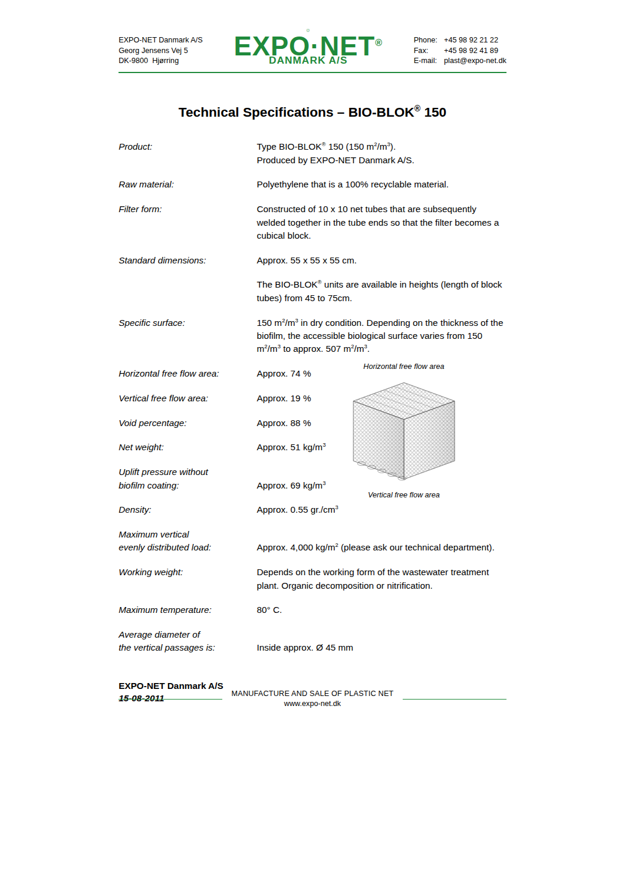EXPO-NET Danmark A/S
Georg Jensens Vej 5
DK-9800 Hjørring
☼
EXPO·NET®
DANMARK A/S
| Phone: | +45 98 92 21 22 |
| Fax: | +45 98 92 41 89 |
| E-mail: | plast@expo-net.dk |
Technical Specifications – BIO-BLOK® 150
| Product: | Type BIO-BLOK ® 150 (150 m 2 /m 3 ). Produced by EXPO-NET Danmark A/S. |
| Raw material: | Polyethylene that is a 100% recyclable material. |
| Filter form: | Constructed of 10 x 10 net tubes that are subsequently welded together in the tube ends so that the filter becomes a cubical block. |
| Standard dimensions: | Approx. 55 x 55 x 55 cm. |
| | The BIO-BLOK ® units are available in heights (length of block tubes) from 45 to 75cm. |
| Specific surface: | 150 m 2 /m 3 in dry condition. Depending on the thickness of the biofilm, the accessible biological surface varies from 150 m 2 /m 3 to approx. 507 m 2 /m 3 . |
Horizontal free flow area
Vertical free flow area
| Horizontal free flow area: | Approx. 74 % |
| Vertical free flow area: | Approx. 19 % |
| Void percentage: | Approx. 88 % |
| Net weight: | Approx. 51 kg/m 3 |
| Uplift pressure without biofilm coating: | Approx. 69 kg/m 3 |
| Density: | Approx. 0.55 gr./cm 3 |
| Maximum vertical evenly distributed load: | Approx. 4,000 kg/m 2 (please ask our technical department). |
| Working weight: | Depends on the working form of the wastewater treatment plant. Organic decomposition or nitrification. |
| Maximum temperature: | 80° C. |
| Average diameter of the vertical passages is: | Inside approx. Ø 45 mm |
EXPO-NET Danmark A/S
15-08-2011
MANUFACTURE AND SALE OF PLASTIC NET
www.expo-net.dk